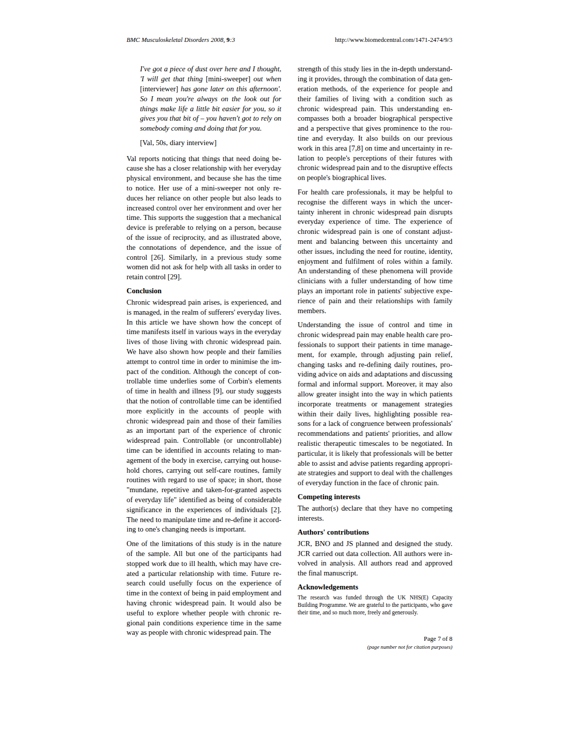BMC Musculoskeletal Disorders 2008, 9:3
http://www.biomedcentral.com/1471-2474/9/3
I've got a piece of dust over here and I thought, 'I will get that thing [mini-sweeper] out when [interviewer] has gone later on this afternoon'. So I mean you're always on the look out for things make life a little bit easier for you, so it gives you that bit of – you haven't got to rely on somebody coming and doing that for you.
[Val, 50s, diary interview]
Val reports noticing that things that need doing because she has a closer relationship with her everyday physical environment, and because she has the time to notice. Her use of a mini-sweeper not only reduces her reliance on other people but also leads to increased control over her environment and over her time. This supports the suggestion that a mechanical device is preferable to relying on a person, because of the issue of reciprocity, and as illustrated above, the connotations of dependence, and the issue of control [26]. Similarly, in a previous study some women did not ask for help with all tasks in order to retain control [29].
Conclusion
Chronic widespread pain arises, is experienced, and is managed, in the realm of sufferers' everyday lives. In this article we have shown how the concept of time manifests itself in various ways in the everyday lives of those living with chronic widespread pain. We have also shown how people and their families attempt to control time in order to minimise the impact of the condition. Although the concept of controllable time underlies some of Corbin's elements of time in health and illness [9], our study suggests that the notion of controllable time can be identified more explicitly in the accounts of people with chronic widespread pain and those of their families as an important part of the experience of chronic widespread pain. Controllable (or uncontrollable) time can be identified in accounts relating to management of the body in exercise, carrying out household chores, carrying out self-care routines, family routines with regard to use of space; in short, those "mundane, repetitive and taken-for-granted aspects of everyday life" identified as being of considerable significance in the experiences of individuals [2]. The need to manipulate time and re-define it according to one's changing needs is important.
One of the limitations of this study is in the nature of the sample. All but one of the participants had stopped work due to ill health, which may have created a particular relationship with time. Future research could usefully focus on the experience of time in the context of being in paid employment and having chronic widespread pain. It would also be useful to explore whether people with chronic regional pain conditions experience time in the same way as people with chronic widespread pain. The
strength of this study lies in the in-depth understanding it provides, through the combination of data generation methods, of the experience for people and their families of living with a condition such as chronic widespread pain. This understanding encompasses both a broader biographical perspective and a perspective that gives prominence to the routine and everyday. It also builds on our previous work in this area [7,8] on time and uncertainty in relation to people's perceptions of their futures with chronic widespread pain and to the disruptive effects on people's biographical lives.
For health care professionals, it may be helpful to recognise the different ways in which the uncertainty inherent in chronic widespread pain disrupts everyday experience of time. The experience of chronic widespread pain is one of constant adjustment and balancing between this uncertainty and other issues, including the need for routine, identity, enjoyment and fulfilment of roles within a family. An understanding of these phenomena will provide clinicians with a fuller understanding of how time plays an important role in patients' subjective experience of pain and their relationships with family members.
Understanding the issue of control and time in chronic widespread pain may enable health care professionals to support their patients in time management, for example, through adjusting pain relief, changing tasks and re-defining daily routines, providing advice on aids and adaptations and discussing formal and informal support. Moreover, it may also allow greater insight into the way in which patients incorporate treatments or management strategies within their daily lives, highlighting possible reasons for a lack of congruence between professionals' recommendations and patients' priorities, and allow realistic therapeutic timescales to be negotiated. In particular, it is likely that professionals will be better able to assist and advise patients regarding appropriate strategies and support to deal with the challenges of everyday function in the face of chronic pain.
Competing interests
The author(s) declare that they have no competing interests.
Authors' contributions
JCR, BNO and JS planned and designed the study. JCR carried out data collection. All authors were involved in analysis. All authors read and approved the final manuscript.
Acknowledgements
The research was funded through the UK NHS(E) Capacity Building Programme. We are grateful to the participants, who gave their time, and so much more, freely and generously.
Page 7 of 8
(page number not for citation purposes)